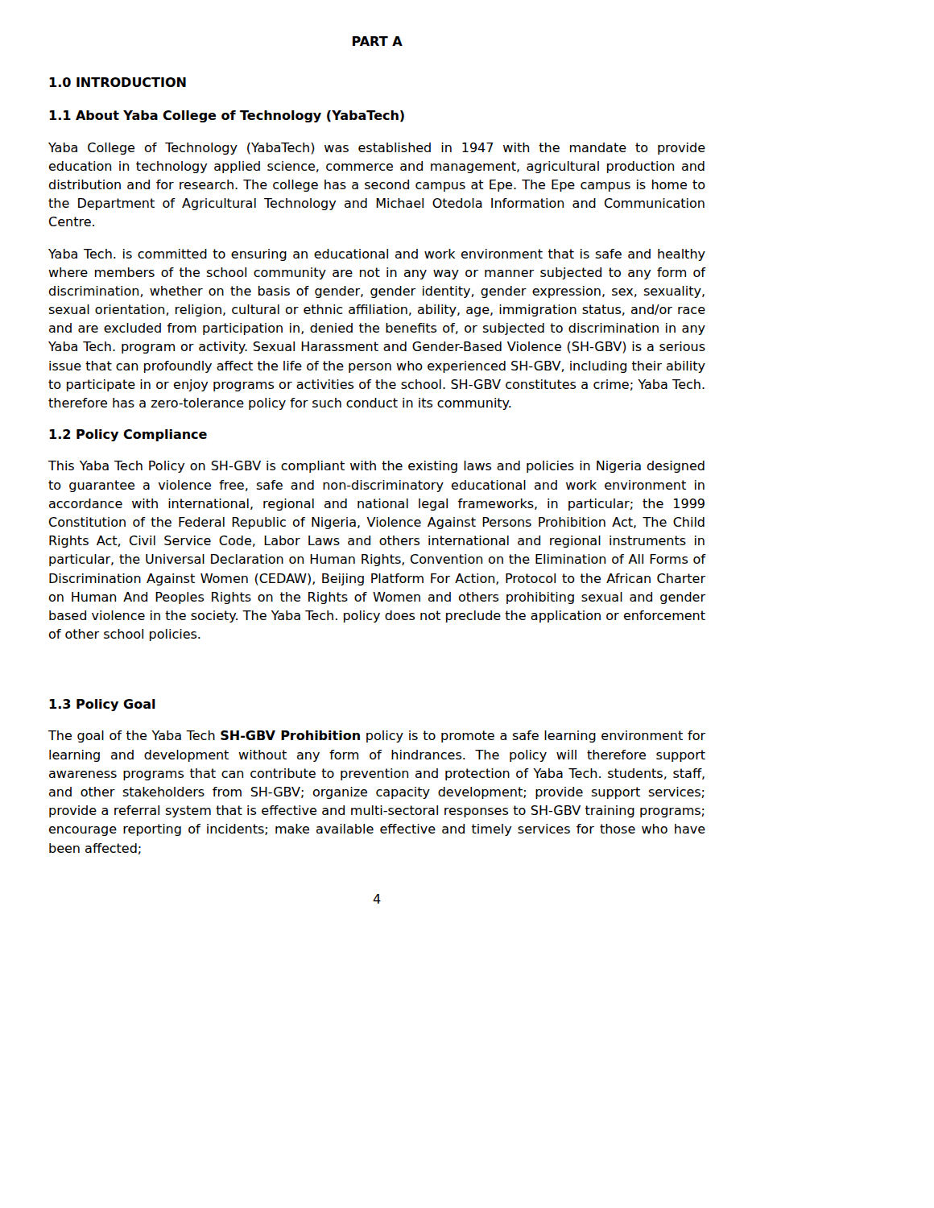PART A
1.0 INTRODUCTION
1.1 About Yaba College of Technology (YabaTech)
Yaba College of Technology (YabaTech) was established in 1947 with the mandate to provide education in technology applied science, commerce and management, agricultural production and distribution and for research. The college has a second campus at Epe. The Epe campus is home to the Department of Agricultural Technology and Michael Otedola Information and Communication Centre.
Yaba Tech. is committed to ensuring an educational and work environment that is safe and healthy where members of the school community are not in any way or manner subjected to any form of discrimination, whether on the basis of gender, gender identity, gender expression, sex, sexuality, sexual orientation, religion, cultural or ethnic affiliation, ability, age, immigration status, and/or race and are excluded from participation in, denied the benefits of, or subjected to discrimination in any Yaba Tech. program or activity. Sexual Harassment and Gender-Based Violence (SH-GBV) is a serious issue that can profoundly affect the life of the person who experienced SH-GBV, including their ability to participate in or enjoy programs or activities of the school. SH-GBV constitutes a crime; Yaba Tech. therefore has a zero-tolerance policy for such conduct in its community.
1.2 Policy Compliance
This Yaba Tech Policy on SH-GBV is compliant with the existing laws and policies in Nigeria designed to guarantee a violence free, safe and non-discriminatory educational and work environment in accordance with international, regional and national legal frameworks, in particular; the 1999 Constitution of the Federal Republic of Nigeria, Violence Against Persons Prohibition Act, The Child Rights Act, Civil Service Code, Labor Laws and others international and regional instruments in particular, the Universal Declaration on Human Rights, Convention on the Elimination of All Forms of Discrimination Against Women (CEDAW), Beijing Platform For Action, Protocol to the African Charter on Human And Peoples Rights on the Rights of Women and others prohibiting sexual and gender based violence in the society. The Yaba Tech. policy does not preclude the application or enforcement of other school policies.
1.3 Policy Goal
The goal of the Yaba Tech SH-GBV Prohibition policy is to promote a safe learning environment for learning and development without any form of hindrances. The policy will therefore support awareness programs that can contribute to prevention and protection of Yaba Tech. students, staff, and other stakeholders from SH-GBV; organize capacity development; provide support services; provide a referral system that is effective and multi-sectoral responses to SH-GBV training programs; encourage reporting of incidents; make available effective and timely services for those who have been affected;
4